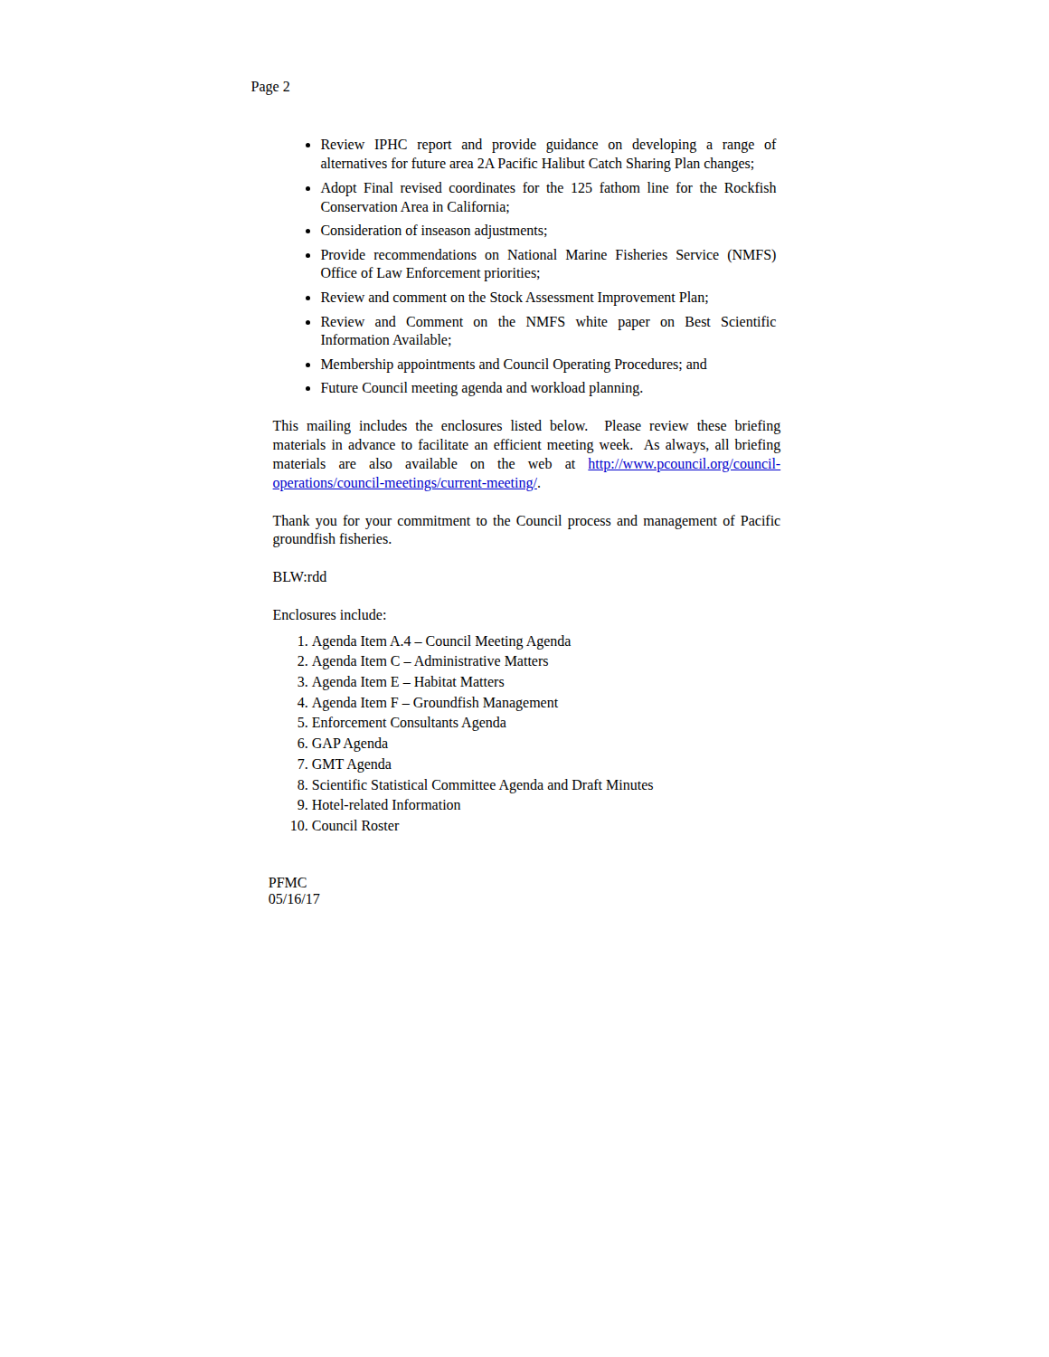Page 2
Review IPHC report and provide guidance on developing a range of alternatives for future area 2A Pacific Halibut Catch Sharing Plan changes;
Adopt Final revised coordinates for the 125 fathom line for the Rockfish Conservation Area in California;
Consideration of inseason adjustments;
Provide recommendations on National Marine Fisheries Service (NMFS) Office of Law Enforcement priorities;
Review and comment on the Stock Assessment Improvement Plan;
Review and Comment on the NMFS white paper on Best Scientific Information Available;
Membership appointments and Council Operating Procedures; and
Future Council meeting agenda and workload planning.
This mailing includes the enclosures listed below. Please review these briefing materials in advance to facilitate an efficient meeting week. As always, all briefing materials are also available on the web at http://www.pcouncil.org/council-operations/council-meetings/current-meeting/.
Thank you for your commitment to the Council process and management of Pacific groundfish fisheries.
BLW:rdd
Enclosures include:
Agenda Item A.4 – Council Meeting Agenda
Agenda Item C – Administrative Matters
Agenda Item E – Habitat Matters
Agenda Item F – Groundfish Management
Enforcement Consultants Agenda
GAP Agenda
GMT Agenda
Scientific Statistical Committee Agenda and Draft Minutes
Hotel-related Information
Council Roster
PFMC
05/16/17